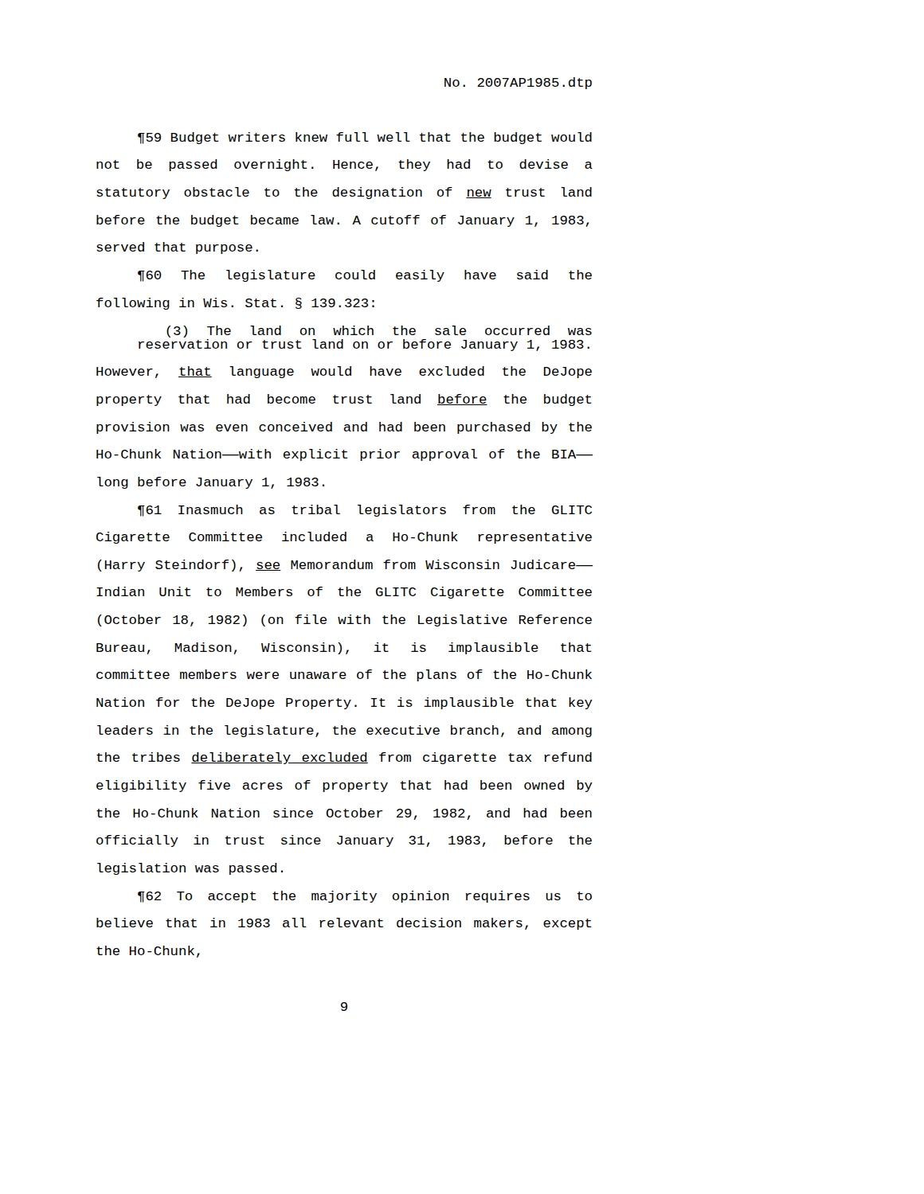No. 2007AP1985.dtp
¶59 Budget writers knew full well that the budget would not be passed overnight. Hence, they had to devise a statutory obstacle to the designation of new trust land before the budget became law. A cutoff of January 1, 1983, served that purpose.
¶60 The legislature could easily have said the following in Wis. Stat. § 139.323:
(3) The land on which the sale occurred was reservation or trust land on or before January 1, 1983.
However, that language would have excluded the DeJope property that had become trust land before the budget provision was even conceived and had been purchased by the Ho-Chunk Nation——with explicit prior approval of the BIA——long before January 1, 1983.
¶61 Inasmuch as tribal legislators from the GLITC Cigarette Committee included a Ho-Chunk representative (Harry Steindorf), see Memorandum from Wisconsin Judicare——Indian Unit to Members of the GLITC Cigarette Committee (October 18, 1982) (on file with the Legislative Reference Bureau, Madison, Wisconsin), it is implausible that committee members were unaware of the plans of the Ho-Chunk Nation for the DeJope Property. It is implausible that key leaders in the legislature, the executive branch, and among the tribes deliberately excluded from cigarette tax refund eligibility five acres of property that had been owned by the Ho-Chunk Nation since October 29, 1982, and had been officially in trust since January 31, 1983, before the legislation was passed.
¶62 To accept the majority opinion requires us to believe that in 1983 all relevant decision makers, except the Ho-Chunk,
9